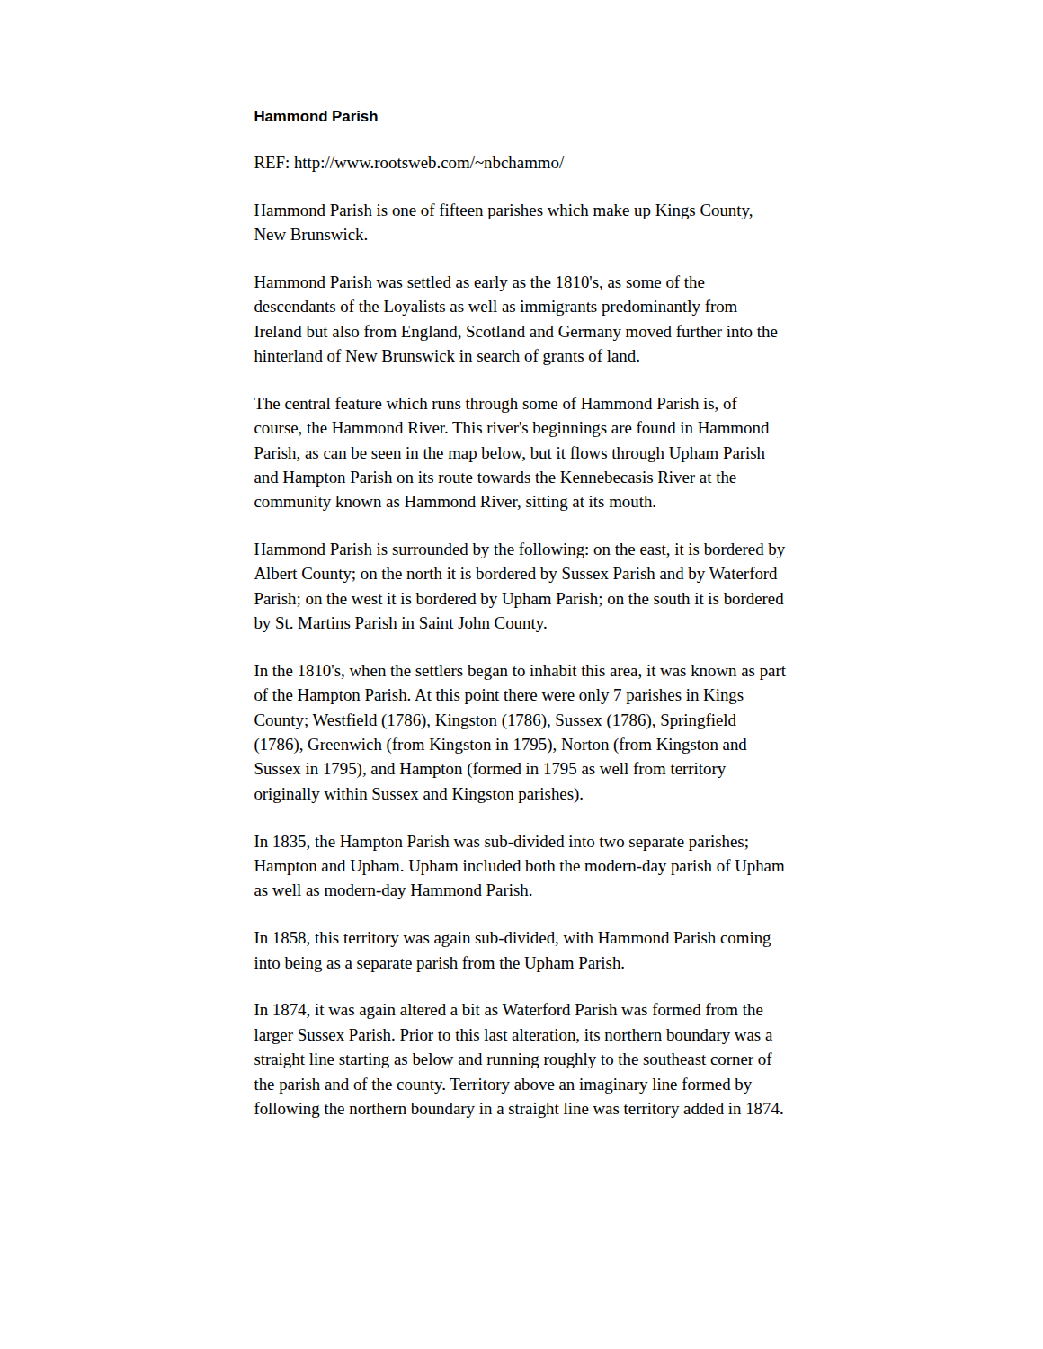Hammond Parish
REF: http://www.rootsweb.com/~nbchammo/
Hammond Parish is one of fifteen parishes which make up Kings County, New Brunswick.
Hammond Parish was settled as early as the 1810's, as some of the descendants of the Loyalists as well as immigrants predominantly from Ireland but also from England, Scotland and Germany moved further into the hinterland of New Brunswick in search of grants of land.
The central feature which runs through some of Hammond Parish is, of course, the Hammond River. This river's beginnings are found in Hammond Parish, as can be seen in the map below, but it flows through Upham Parish and Hampton Parish on its route towards the Kennebecasis River at the community known as Hammond River, sitting at its mouth.
Hammond Parish is surrounded by the following: on the east, it is bordered by Albert County; on the north it is bordered by Sussex Parish and by Waterford Parish; on the west it is bordered by Upham Parish; on the south it is bordered by St. Martins Parish in Saint John County.
In the 1810's, when the settlers began to inhabit this area, it was known as part of the Hampton Parish. At this point there were only 7 parishes in Kings County; Westfield (1786), Kingston (1786), Sussex (1786), Springfield (1786), Greenwich (from Kingston in 1795), Norton (from Kingston and Sussex in 1795), and Hampton (formed in 1795 as well from territory originally within Sussex and Kingston parishes).
In 1835, the Hampton Parish was sub-divided into two separate parishes; Hampton and Upham. Upham included both the modern-day parish of Upham as well as modern-day Hammond Parish.
In 1858, this territory was again sub-divided, with Hammond Parish coming into being as a separate parish from the Upham Parish.
In 1874, it was again altered a bit as Waterford Parish was formed from the larger Sussex Parish. Prior to this last alteration, its northern boundary was a straight line starting as below and running roughly to the southeast corner of the parish and of the county. Territory above an imaginary line formed by following the northern boundary in a straight line was territory added in 1874.